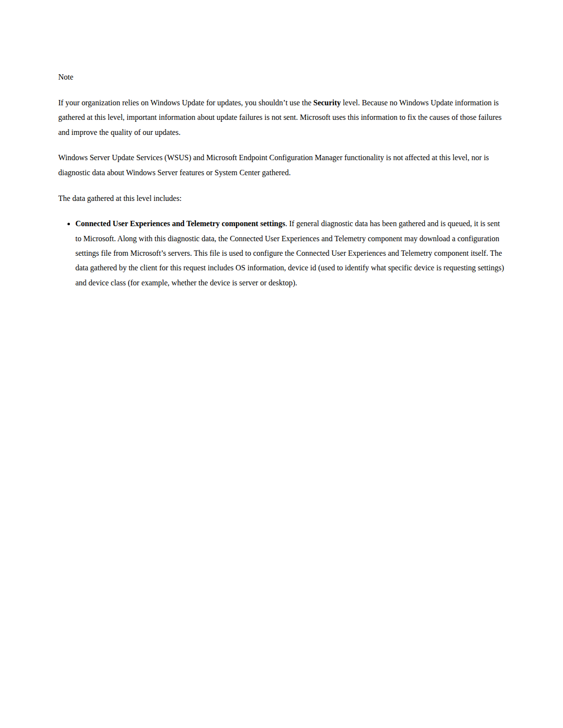Note
If your organization relies on Windows Update for updates, you shouldn’t use the Security level. Because no Windows Update information is gathered at this level, important information about update failures is not sent. Microsoft uses this information to fix the causes of those failures and improve the quality of our updates.
Windows Server Update Services (WSUS) and Microsoft Endpoint Configuration Manager functionality is not affected at this level, nor is diagnostic data about Windows Server features or System Center gathered.
The data gathered at this level includes:
Connected User Experiences and Telemetry component settings. If general diagnostic data has been gathered and is queued, it is sent to Microsoft. Along with this diagnostic data, the Connected User Experiences and Telemetry component may download a configuration settings file from Microsoft’s servers. This file is used to configure the Connected User Experiences and Telemetry component itself. The data gathered by the client for this request includes OS information, device id (used to identify what specific device is requesting settings) and device class (for example, whether the device is server or desktop).